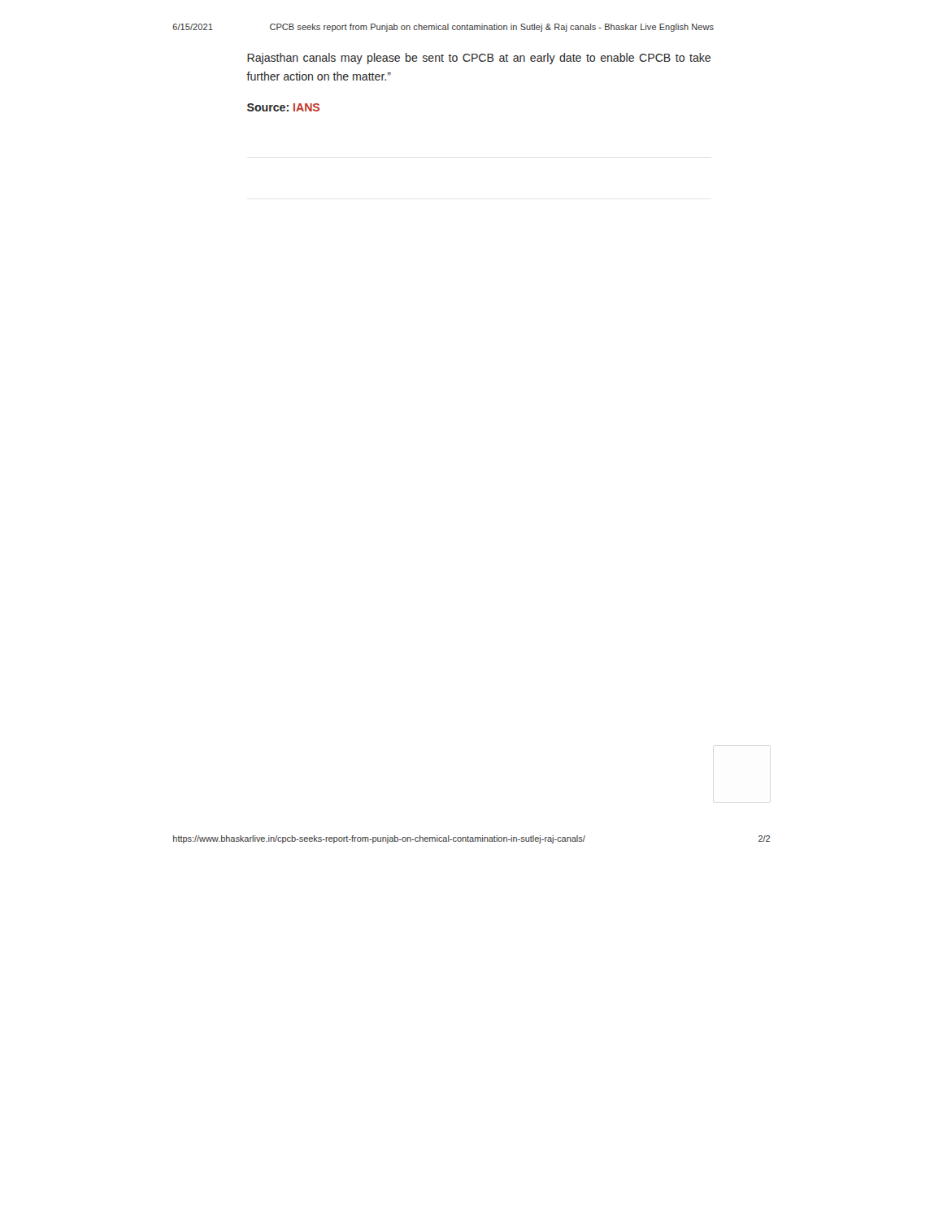6/15/2021 CPCB seeks report from Punjab on chemical contamination in Sutlej & Raj canals - Bhaskar Live English News
Rajasthan canals may please be sent to CPCB at an early date to enable CPCB to take further action on the matter.”
Source: IANS
https://www.bhaskarlive.in/cpcb-seeks-report-from-punjab-on-chemical-contamination-in-sutlej-raj-canals/ 2/2